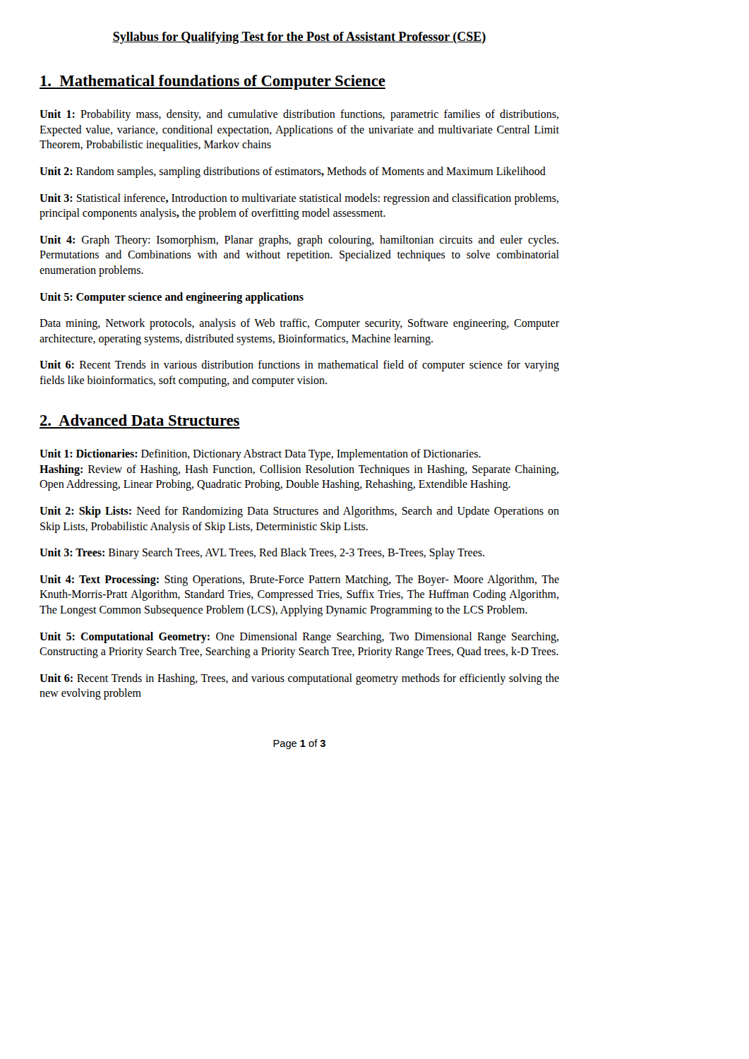Syllabus for Qualifying Test for the Post of Assistant Professor (CSE)
1. Mathematical foundations of Computer Science
Unit 1: Probability mass, density, and cumulative distribution functions, parametric families of distributions, Expected value, variance, conditional expectation, Applications of the univariate and multivariate Central Limit Theorem, Probabilistic inequalities, Markov chains
Unit 2: Random samples, sampling distributions of estimators, Methods of Moments and Maximum Likelihood
Unit 3: Statistical inference, Introduction to multivariate statistical models: regression and classification problems, principal components analysis, the problem of overfitting model assessment.
Unit 4: Graph Theory: Isomorphism, Planar graphs, graph colouring, hamiltonian circuits and euler cycles. Permutations and Combinations with and without repetition. Specialized techniques to solve combinatorial enumeration problems.
Unit 5: Computer science and engineering applications
Data mining, Network protocols, analysis of Web traffic, Computer security, Software engineering, Computer architecture, operating systems, distributed systems, Bioinformatics, Machine learning.
Unit 6: Recent Trends in various distribution functions in mathematical field of computer science for varying fields like bioinformatics, soft computing, and computer vision.
2. Advanced Data Structures
Unit 1: Dictionaries: Definition, Dictionary Abstract Data Type, Implementation of Dictionaries.
Hashing: Review of Hashing, Hash Function, Collision Resolution Techniques in Hashing, Separate Chaining, Open Addressing, Linear Probing, Quadratic Probing, Double Hashing, Rehashing, Extendible Hashing.
Unit 2: Skip Lists: Need for Randomizing Data Structures and Algorithms, Search and Update Operations on Skip Lists, Probabilistic Analysis of Skip Lists, Deterministic Skip Lists.
Unit 3: Trees: Binary Search Trees, AVL Trees, Red Black Trees, 2-3 Trees, B-Trees, Splay Trees.
Unit 4: Text Processing: Sting Operations, Brute-Force Pattern Matching, The Boyer- Moore Algorithm, The Knuth-Morris-Pratt Algorithm, Standard Tries, Compressed Tries, Suffix Tries, The Huffman Coding Algorithm, The Longest Common Subsequence Problem (LCS), Applying Dynamic Programming to the LCS Problem.
Unit 5: Computational Geometry: One Dimensional Range Searching, Two Dimensional Range Searching, Constructing a Priority Search Tree, Searching a Priority Search Tree, Priority Range Trees, Quad trees, k-D Trees.
Unit 6: Recent Trends in Hashing, Trees, and various computational geometry methods for efficiently solving the new evolving problem
Page 1 of 3